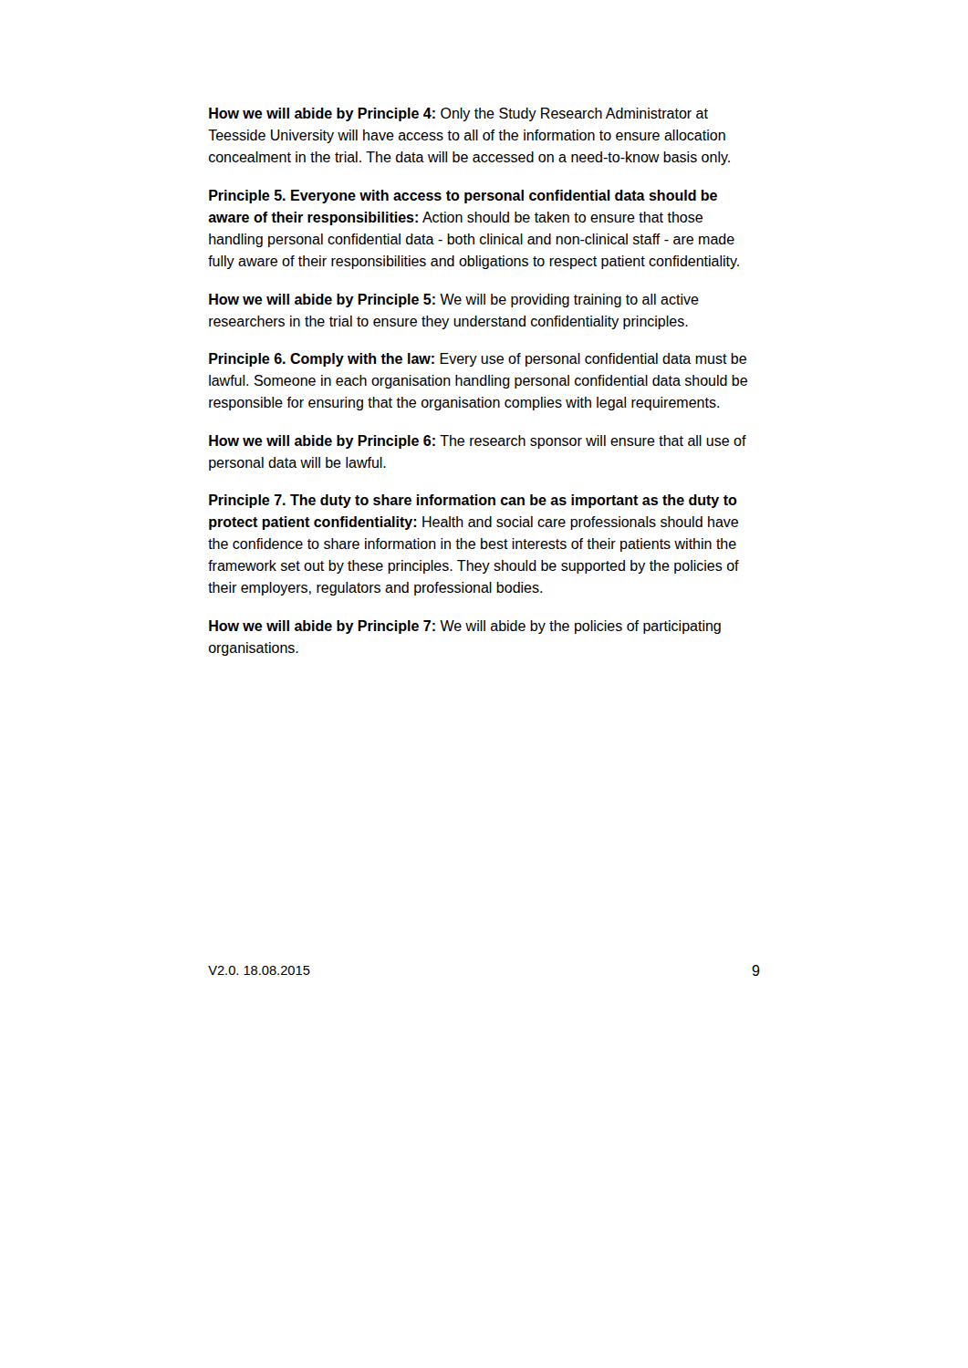How we will abide by Principle 4: Only the Study Research Administrator at Teesside University will have access to all of the information to ensure allocation concealment in the trial. The data will be accessed on a need-to-know basis only.
Principle 5. Everyone with access to personal confidential data should be aware of their responsibilities: Action should be taken to ensure that those handling personal confidential data - both clinical and non-clinical staff - are made fully aware of their responsibilities and obligations to respect patient confidentiality.
How we will abide by Principle 5: We will be providing training to all active researchers in the trial to ensure they understand confidentiality principles.
Principle 6. Comply with the law: Every use of personal confidential data must be lawful. Someone in each organisation handling personal confidential data should be responsible for ensuring that the organisation complies with legal requirements.
How we will abide by Principle 6: The research sponsor will ensure that all use of personal data will be lawful.
Principle 7. The duty to share information can be as important as the duty to protect patient confidentiality: Health and social care professionals should have the confidence to share information in the best interests of their patients within the framework set out by these principles. They should be supported by the policies of their employers, regulators and professional bodies.
How we will abide by Principle 7: We will abide by the policies of participating organisations.
V2.0. 18.08.2015 9